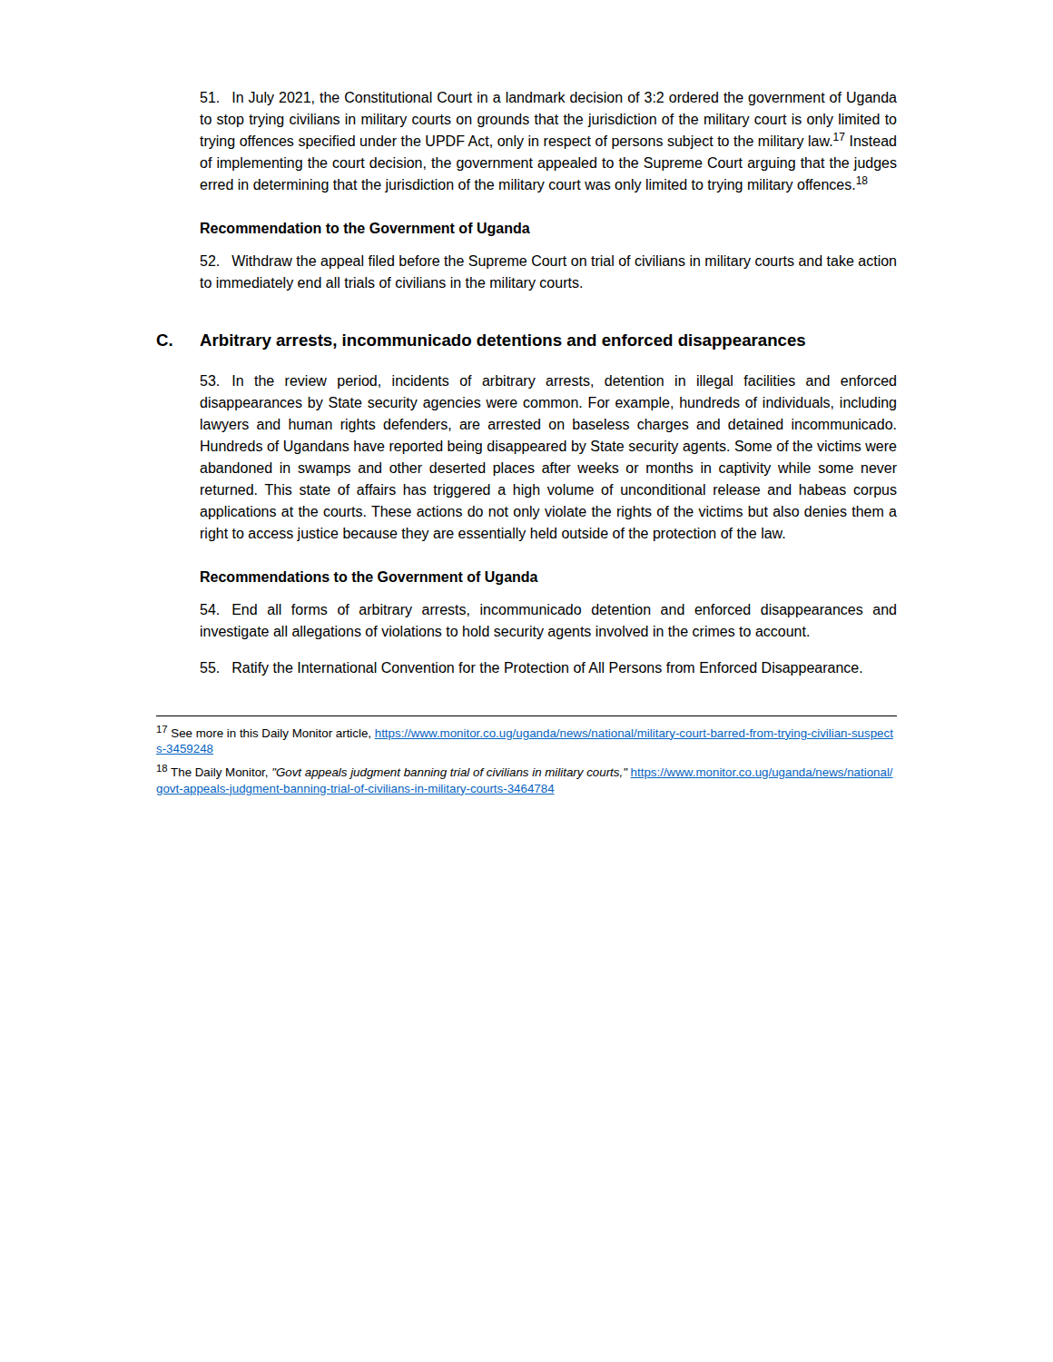51. In July 2021, the Constitutional Court in a landmark decision of 3:2 ordered the government of Uganda to stop trying civilians in military courts on grounds that the jurisdiction of the military court is only limited to trying offences specified under the UPDF Act, only in respect of persons subject to the military law.17 Instead of implementing the court decision, the government appealed to the Supreme Court arguing that the judges erred in determining that the jurisdiction of the military court was only limited to trying military offences.18
Recommendation to the Government of Uganda
52. Withdraw the appeal filed before the Supreme Court on trial of civilians in military courts and take action to immediately end all trials of civilians in the military courts.
C. Arbitrary arrests, incommunicado detentions and enforced disappearances
53. In the review period, incidents of arbitrary arrests, detention in illegal facilities and enforced disappearances by State security agencies were common. For example, hundreds of individuals, including lawyers and human rights defenders, are arrested on baseless charges and detained incommunicado. Hundreds of Ugandans have reported being disappeared by State security agents. Some of the victims were abandoned in swamps and other deserted places after weeks or months in captivity while some never returned. This state of affairs has triggered a high volume of unconditional release and habeas corpus applications at the courts. These actions do not only violate the rights of the victims but also denies them a right to access justice because they are essentially held outside of the protection of the law.
Recommendations to the Government of Uganda
54. End all forms of arbitrary arrests, incommunicado detention and enforced disappearances and investigate all allegations of violations to hold security agents involved in the crimes to account.
55. Ratify the International Convention for the Protection of All Persons from Enforced Disappearance.
17 See more in this Daily Monitor article, https://www.monitor.co.ug/uganda/news/national/military-court-barred-from-trying-civilian-suspects-3459248
18 The Daily Monitor, "Govt appeals judgment banning trial of civilians in military courts," https://www.monitor.co.ug/uganda/news/national/govt-appeals-judgment-banning-trial-of-civilians-in-military-courts-3464784